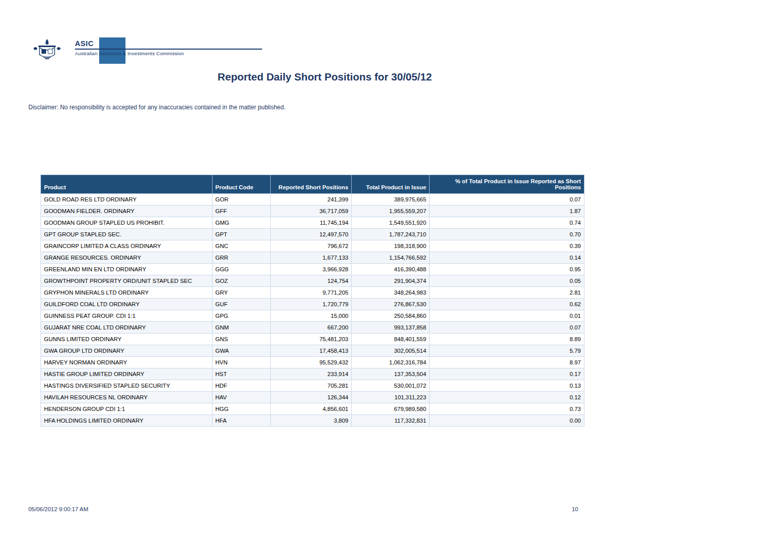ASIC
Australian Securities & Investments Commission
Reported Daily Short Positions for 30/05/12
Disclaimer: No responsibility is accepted for any inaccuracies contained in the matter published.
| Product | Product Code | Reported Short Positions | Total Product in Issue | % of Total Product in Issue Reported as Short Positions |
| --- | --- | --- | --- | --- |
| GOLD ROAD RES LTD ORDINARY | GOR | 241,399 | 389,975,665 | 0.07 |
| GOODMAN FIELDER. ORDINARY | GFF | 36,717,059 | 1,955,559,207 | 1.87 |
| GOODMAN GROUP STAPLED US PROHIBIT. | GMG | 11,745,194 | 1,549,551,920 | 0.74 |
| GPT GROUP STAPLED SEC. | GPT | 12,497,570 | 1,787,243,710 | 0.70 |
| GRAINCORP LIMITED A CLASS ORDINARY | GNC | 796,672 | 198,318,900 | 0.39 |
| GRANGE RESOURCES. ORDINARY | GRR | 1,677,133 | 1,154,766,592 | 0.14 |
| GREENLAND MIN EN LTD ORDINARY | GGG | 3,966,928 | 416,390,488 | 0.95 |
| GROWTHPOINT PROPERTY ORD/UNIT STAPLED SEC | GOZ | 124,754 | 291,904,374 | 0.05 |
| GRYPHON MINERALS LTD ORDINARY | GRY | 9,771,205 | 348,264,983 | 2.81 |
| GUILDFORD COAL LTD ORDINARY | GUF | 1,720,779 | 276,867,530 | 0.62 |
| GUINNESS PEAT GROUP. CDI 1:1 | GPG | 15,000 | 250,584,860 | 0.01 |
| GUJARAT NRE COAL LTD ORDINARY | GNM | 667,200 | 993,137,858 | 0.07 |
| GUNNS LIMITED ORDINARY | GNS | 75,481,203 | 848,401,559 | 8.89 |
| GWA GROUP LTD ORDINARY | GWA | 17,458,413 | 302,005,514 | 5.79 |
| HARVEY NORMAN ORDINARY | HVN | 95,529,432 | 1,062,316,784 | 8.97 |
| HASTIE GROUP LIMITED ORDINARY | HST | 233,914 | 137,353,504 | 0.17 |
| HASTINGS DIVERSIFIED STAPLED SECURITY | HDF | 705,281 | 530,001,072 | 0.13 |
| HAVILAH RESOURCES NL ORDINARY | HAV | 126,344 | 101,311,223 | 0.12 |
| HENDERSON GROUP CDI 1:1 | HGG | 4,856,601 | 679,989,580 | 0.73 |
| HFA HOLDINGS LIMITED ORDINARY | HFA | 3,809 | 117,332,831 | 0.00 |
05/06/2012 9:00:17 AM
10